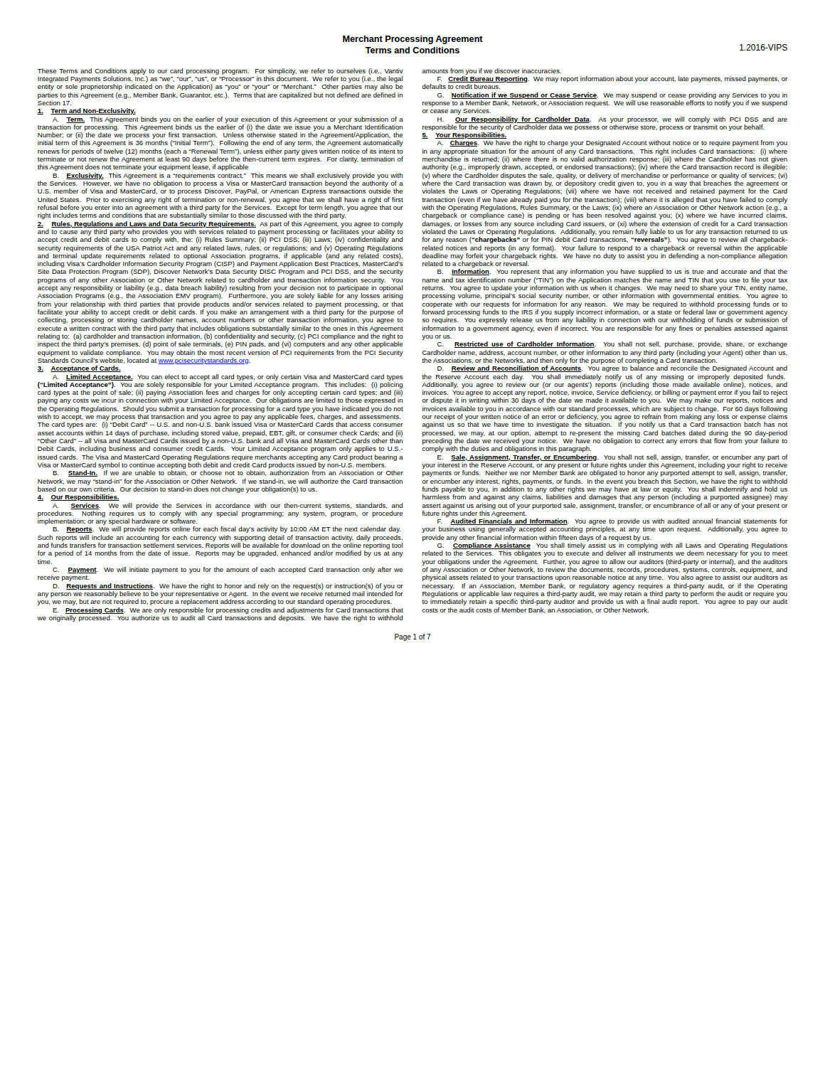1.2016-VIPS
Merchant Processing Agreement
Terms and Conditions
These Terms and Conditions apply to our card processing program. For simplicity, we refer to ourselves (i.e., Vantiv Integrated Payments Solutions, Inc.) as “we”, “our”, “us”, or “Processor” in this document. We refer to you (i.e., the legal entity or sole proprietorship indicated on the Application) as “you” or “your” or “Merchant.” Other parties may also be parties to this Agreement (e.g., Member Bank, Guarantor, etc.). Terms that are capitalized but not defined are defined in Section 17.
1. Term and Non-Exclusivity.
A. Term. This Agreement binds you on the earlier of your execution of this Agreement or your submission of a transaction for processing. This Agreement binds us the earlier of (i) the date we issue you a Merchant Identification Number; or (ii) the date we process your first transaction. Unless otherwise stated in the Agreement/Application, the initial term of this Agreement is 36 months (“Initial Term”). Following the end of any term, the Agreement automatically renews for periods of twelve (12) months (each a “Renewal Term”), unless either party gives written notice of its intent to terminate or not renew the Agreement at least 90 days before the then-current term expires. For clarity, termination of this Agreement does not terminate your equipment lease, if applicable
B. Exclusivity. This Agreement is a “requirements contract.” This means we shall exclusively provide you with the Services. However, we have no obligation to process a Visa or MasterCard transaction beyond the authority of a U.S. member of Visa and MasterCard, or to process Discover, PayPal, or American Express transactions outside the United States. Prior to exercising any right of termination or non-renewal, you agree that we shall have a right of first refusal before you enter into an agreement with a third party for the Services. Except for term length, you agree that our right includes terms and conditions that are substantially similar to those discussed with the third party.
2. Rules, Regulations and Laws and Data Security Requirements. As part of this Agreement, you agree to comply and to cause any third party who provides you with services related to payment processing or facilitates your ability to accept credit and debit cards to comply with, the: (i) Rules Summary; (ii) PCI DSS; (iii) Laws; (iv) confidentiality and security requirements of the USA Patriot Act and any related laws, rules, or regulations; and (v) Operating Regulations and terminal update requirements related to optional Association programs, if applicable (and any related costs), including Visa’s Cardholder Information Security Program (CISP) and Payment Application Best Practices, MasterCard’s Site Data Protection Program (SDP), Discover Network’s Data Security DISC Program and PCI DSS, and the security programs of any other Association or Other Network related to cardholder and transaction information security. You accept any responsibility or liability (e.g., data breach liability) resulting from your decision not to participate in optional Association Programs (e.g., the Association EMV program). Furthermore, you are solely liable for any losses arising from your relationship with third parties that provide products and/or services related to payment processing, or that facilitate your ability to accept credit or debit cards. If you make an arrangement with a third party for the purpose of collecting, processing or storing cardholder names, account numbers or other transaction information, you agree to execute a written contract with the third party that includes obligations substantially similar to the ones in this Agreement relating to: (a) cardholder and transaction information, (b) confidentiality and security, (c) PCI compliance and the right to inspect the third party’s premises, (d) point of sale terminals, (e) PIN pads, and (vi) computers and any other applicable equipment to validate compliance. You may obtain the most recent version of PCI requirements from the PCI Security Standards Council’s website, located at www.pcisecuritystandards.org.
3. Acceptance of Cards.
A. Limited Acceptance. You can elect to accept all card types, or only certain Visa and MasterCard card types (“Limited Acceptance”). You are solely responsible for your Limited Acceptance program. This includes: (i) policing card types at the point of sale; (ii) paying Association fees and charges for only accepting certain card types; and (iii) paying any costs we incur in connection with your Limited Acceptance. Our obligations are limited to those expressed in the Operating Regulations. Should you submit a transaction for processing for a card type you have indicated you do not wish to accept, we may process that transaction and you agree to pay any applicable fees, charges, and assessments. The card types are: (i) “Debit Card” -- U.S. and non-U.S. bank issued Visa or MasterCard Cards that access consumer asset accounts within 14 days of purchase, including stored value, prepaid, EBT, gift, or consumer check Cards; and (ii) “Other Card” -- all Visa and MasterCard Cards issued by a non-U.S. bank and all Visa and MasterCard Cards other than Debit Cards, including business and consumer credit Cards. Your Limited Acceptance program only applies to U.S.-issued cards. The Visa and MasterCard Operating Regulations require merchants accepting any Card product bearing a Visa or MasterCard symbol to continue accepting both debit and credit Card products issued by non-U.S. members.
B. Stand-In. If we are unable to obtain, or choose not to obtain, authorization from an Association or Other Network, we may “stand-in” for the Association or Other Network. If we stand-in, we will authorize the Card transaction based on our own criteria. Our decision to stand-in does not change your obligation(s) to us.
4. Our Responsibilities.
A. Services. We will provide the Services in accordance with our then-current systems, standards, and procedures. Nothing requires us to comply with any special programming; any system, program, or procedure implementation; or any special hardware or software.
B. Reports. We will provide reports online for each fiscal day’s activity by 10:00 AM ET the next calendar day. Such reports will include an accounting for each currency with supporting detail of transaction activity, daily proceeds, and funds transfers for transaction settlement services. Reports will be available for download on the online reporting tool for a period of 14 months from the date of issue. Reports may be upgraded, enhanced and/or modified by us at any time.
C. Payment. We will initiate payment to you for the amount of each accepted Card transaction only after we receive payment.
D. Requests and Instructions. We have the right to honor and rely on the request(s) or instruction(s) of you or any person we reasonably believe to be your representative or Agent. In the event we receive returned mail intended for you, we may, but are not required to, procure a replacement address according to our standard operating procedures.
E. Processing Cards. We are only responsible for processing credits and adjustments for Card transactions that we originally processed. You authorize us to audit all Card transactions and deposits. We have the right to withhold amounts from you if we discover inaccuracies.
F. Credit Bureau Reporting. We may report information about your account, late payments, missed payments, or defaults to credit bureaus.
G. Notification if we Suspend or Cease Service. We may suspend or cease providing any Services to you in response to a Member Bank, Network, or Association request. We will use reasonable efforts to notify you if we suspend or cease any Services.
H. Our Responsibility for Cardholder Data. As your processor, we will comply with PCI DSS and are responsible for the security of Cardholder data we possess or otherwise store, process or transmit on your behalf.
5. Your Responsibilities.
A. Charges. We have the right to charge your Designated Account without notice or to require payment from you in any appropriate situation for the amount of any Card transactions. This right includes Card transactions: (i) where merchandise is returned; (ii) where there is no valid authorization response; (iii) where the Cardholder has not given authority (e.g., improperly drawn, accepted, or endorsed transactions); (iv) where the Card transaction record is illegible; (v) where the Cardholder disputes the sale, quality, or delivery of merchandise or performance or quality of services; (vi) where the Card transaction was drawn by, or depository credit given to, you in a way that breaches the agreement or violates the Laws or Operating Regulations; (vii) where we have not received and retained payment for the Card transaction (even if we have already paid you for the transaction); (viii) where it is alleged that you have failed to comply with the Operating Regulations, Rules Summary, or the Laws; (ix) where an Association or Other Network action (e.g., a chargeback or compliance case) is pending or has been resolved against you; (x) where we have incurred claims, damages, or losses from any source including Card issuers, or (xi) where the extension of credit for a Card transaction violated the Laws or Operating Regulations. Additionally, you remain fully liable to us for any transaction returned to us for any reason (“chargebacks” or for PIN debit Card transactions, “reversals”). You agree to review all chargeback-related notices and reports (in any format). Your failure to respond to a chargeback or reversal within the applicable deadline may forfeit your chargeback rights. We have no duty to assist you in defending a non-compliance allegation related to a chargeback or reversal.
B. Information. You represent that any information you have supplied to us is true and accurate and that the name and tax identification number (“TIN”) on the Application matches the name and TIN that you use to file your tax returns. You agree to update your information with us when it changes. We may need to share your TIN, entity name, processing volume, principal’s social security number, or other information with governmental entities. You agree to cooperate with our requests for information for any reason. We may be required to withhold processing funds or to forward processing funds to the IRS if you supply incorrect information, or a state or federal law or government agency so requires. You expressly release us from any liability in connection with our withholding of funds or submission of information to a government agency, even if incorrect. You are responsible for any fines or penalties assessed against you or us.
C. Restricted use of Cardholder Information. You shall not sell, purchase, provide, share, or exchange Cardholder name, address, account number, or other information to any third party (including your Agent) other than us, the Associations, or the Networks, and then only for the purpose of completing a Card transaction.
D. Review and Reconciliation of Accounts. You agree to balance and reconcile the Designated Account and the Reserve Account each day. You shall immediately notify us of any missing or improperly deposited funds. Additionally, you agree to review our (or our agents’) reports (including those made available online), notices, and invoices. You agree to accept any report, notice, invoice, Service deficiency, or billing or payment error if you fail to reject or dispute it in writing within 30 days of the date we made it available to you. We may make our reports, notices and invoices available to you in accordance with our standard processes, which are subject to change. For 60 days following our receipt of your written notice of an error or deficiency, you agree to refrain from making any loss or expense claims against us so that we have time to investigate the situation. If you notify us that a Card transaction batch has not processed, we may, at our option, attempt to re-present the missing Card batches dated during the 90 day-period preceding the date we received your notice. We have no obligation to correct any errors that flow from your failure to comply with the duties and obligations in this paragraph.
E. Sale, Assignment, Transfer, or Encumbering. You shall not sell, assign, transfer, or encumber any part of your interest in the Reserve Account, or any present or future rights under this Agreement, including your right to receive payments or funds. Neither we nor Member Bank are obligated to honor any purported attempt to sell, assign, transfer, or encumber any interest, rights, payments, or funds. In the event you breach this Section, we have the right to withhold funds payable to you, in addition to any other rights we may have at law or equity. You shall indemnify and hold us harmless from and against any claims, liabilities and damages that any person (including a purported assignee) may assert against us arising out of your purported sale, assignment, transfer, or encumbrance of all or any of your present or future rights under this Agreement.
F. Audited Financials and Information. You agree to provide us with audited annual financial statements for your business using generally accepted accounting principles, at any time upon request. Additionally, you agree to provide any other financial information within fifteen days of a request by us.
G. Compliance Assistance You shall timely assist us in complying with all Laws and Operating Regulations related to the Services. This obligates you to execute and deliver all instruments we deem necessary for you to meet your obligations under the Agreement. Further, you agree to allow our auditors (third-party or internal), and the auditors of any Association or Other Network, to review the documents, records, procedures, systems, controls, equipment, and physical assets related to your transactions upon reasonable notice at any time. You also agree to assist our auditors as necessary. If an Association, Member Bank, or regulatory agency requires a third-party audit, or if the Operating Regulations or applicable law requires a third-party audit, we may retain a third party to perform the audit or require you to immediately retain a specific third-party auditor and provide us with a final audit report. You agree to pay our audit costs or the audit costs of Member Bank, an Association, or Other Network.
Page 1 of 7